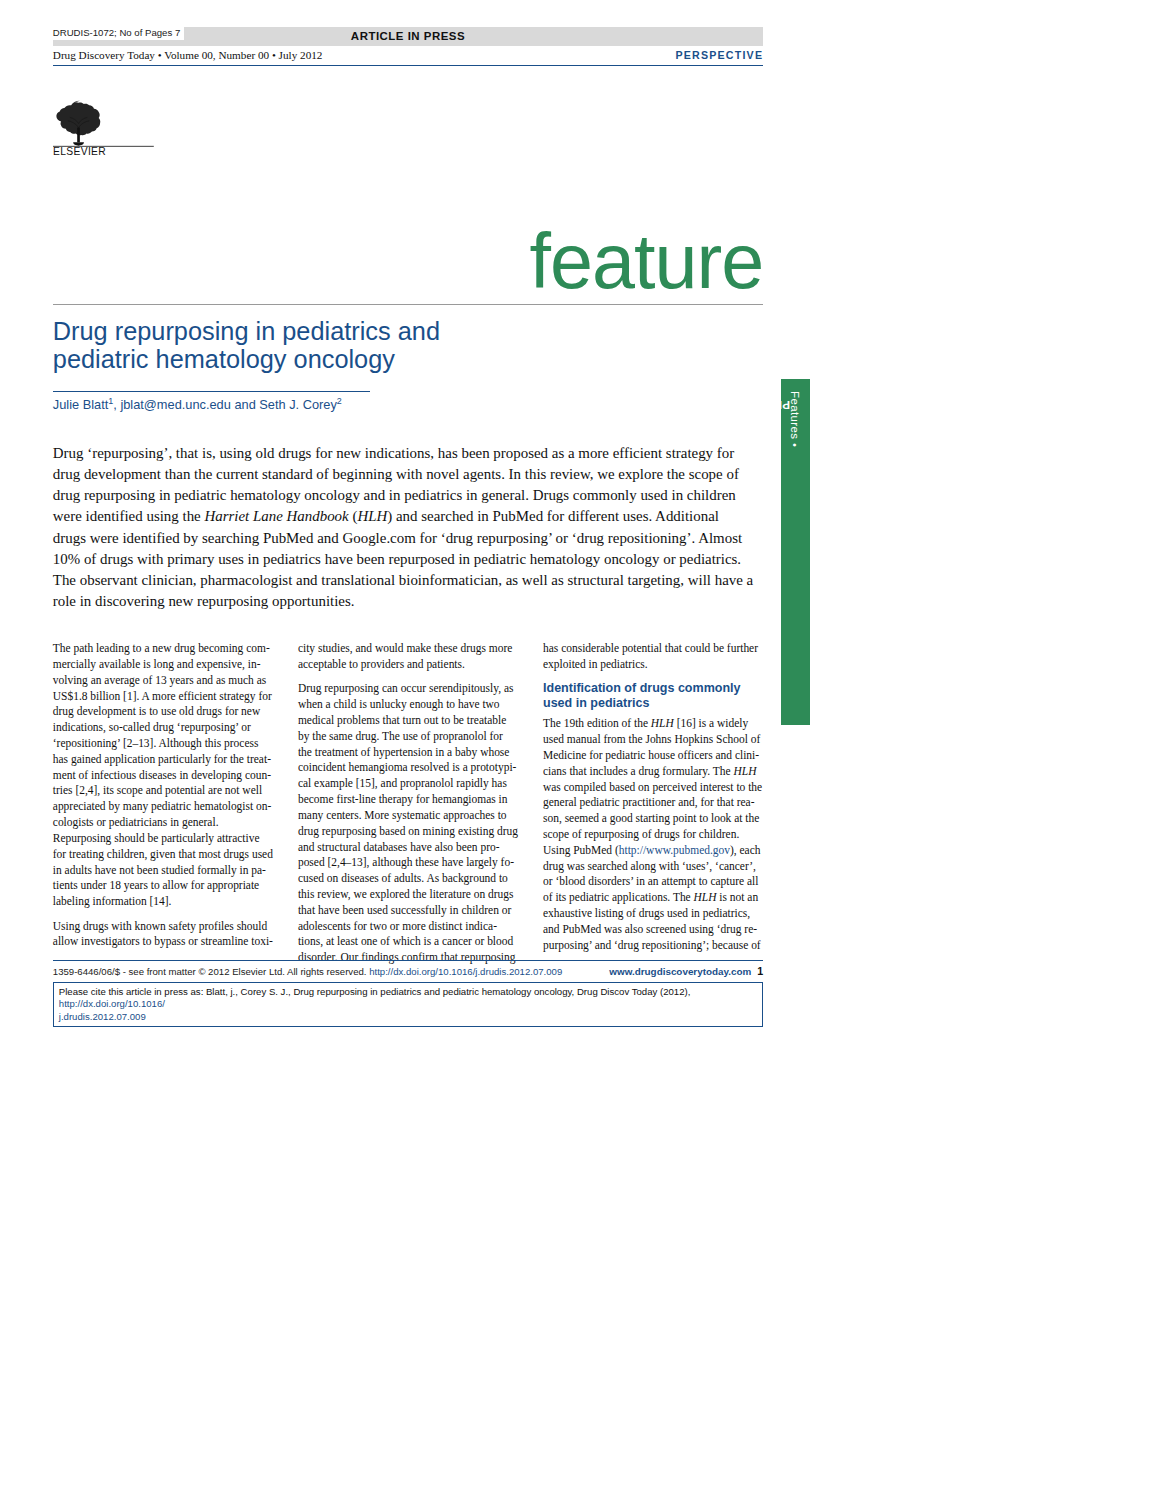DRUDIS-1072; No of Pages 7
ARTICLE IN PRESS
Drug Discovery Today • Volume 00, Number 00 • July 2012
PERSPECTIVE
ELSEVIER
feature
Drug repurposing in pediatrics and
pediatric hematology oncology
Julie Blatt1, jblat@med.unc.edu and Seth J. Corey2
Drug ‘repurposing’, that is, using old drugs for new indications, has been proposed as a more efficient strategy for drug development than the current standard of beginning with novel agents. In this review, we explore the scope of drug repurposing in pediatric hematology oncology and in pediatrics in general. Drugs commonly used in children were identified using the Harriet Lane Handbook (HLH) and searched in PubMed for different uses. Additional drugs were identified by searching PubMed and Google.com for ‘drug repurposing’ or ‘drug repositioning’. Almost 10% of drugs with primary uses in pediatrics have been repurposed in pediatric hematology oncology or pediatrics. The observant clinician, pharmacologist and translational bioinformatician, as well as structural targeting, will have a role in discovering new repurposing opportunities.
The path leading to a new drug becoming commercially available is long and expensive, involving an average of 13 years and as much as US$1.8 billion [1]. A more efficient strategy for drug development is to use old drugs for new indications, so-called drug ‘repurposing’ or ‘repositioning’ [2–13]. Although this process has gained application particularly for the treatment of infectious diseases in developing countries [2,4], its scope and potential are not well appreciated by many pediatric hematologist oncologists or pediatricians in general. Repurposing should be particularly attractive for treating children, given that most drugs used in adults have not been studied formally in patients under 18 years to allow for appropriate labeling information [14].
Using drugs with known safety profiles should allow investigators to bypass or streamline toxicity studies, and would make these drugs more acceptable to providers and patients.
Drug repurposing can occur serendipitously, as when a child is unlucky enough to have two medical problems that turn out to be treatable by the same drug. The use of propranolol for the treatment of hypertension in a baby whose coincident hemangioma resolved is a prototypical example [15], and propranolol rapidly has become first-line therapy for hemangiomas in many centers. More systematic approaches to drug repurposing based on mining existing drug and structural databases have also been proposed [2,4–13], although these have largely focused on diseases of adults. As background to this review, we explored the literature on drugs that have been used successfully in children or adolescents for two or more distinct indications, at least one of which is a cancer or blood disorder. Our findings confirm that repurposing has considerable potential that could be further exploited in pediatrics.
Identification of drugs commonly used in pediatrics
The 19th edition of the HLH [16] is a widely used manual from the Johns Hopkins School of Medicine for pediatric house officers and clinicians that includes a drug formulary. The HLH was compiled based on perceived interest to the general pediatric practitioner and, for that reason, seemed a good starting point to look at the scope of repurposing of drugs for children. Using PubMed (http://www.pubmed.gov), each drug was searched along with ‘uses’, ‘cancer’, or ‘blood disorders’ in an attempt to capture all of its pediatric applications. The HLH is not an exhaustive listing of drugs used in pediatrics, and PubMed was also screened using ‘drug repurposing’ and ‘drug repositioning’; because of
Features • PERSPECTIVE
1359-6446/06/$ - see front matter © 2012 Elsevier Ltd. All rights reserved. http://dx.doi.org/10.1016/j.drudis.2012.07.009
www.drugdiscoverytoday.com 1
Please cite this article in press as: Blatt, j., Corey S. J., Drug repurposing in pediatrics and pediatric hematology oncology, Drug Discov Today (2012), http://dx.doi.org/10.1016/ j.drudis.2012.07.009